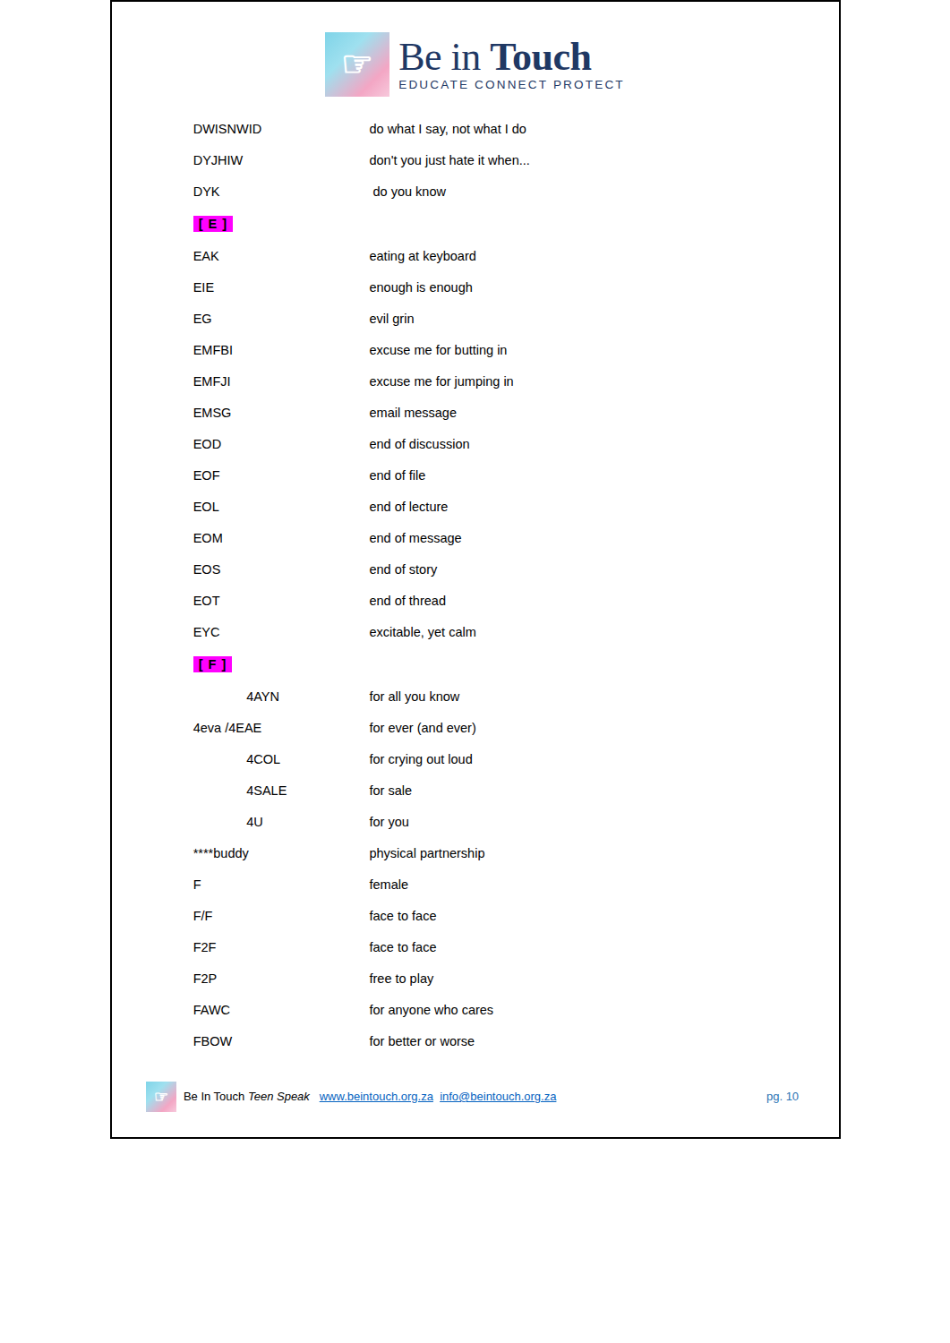☞
Be in Touch
EDUCATE CONNECT PROTECT
DWISNWID
do what I say, not what I do
DYJHIW
don't you just hate it when...
DYK
do you know
[ E ]
EAK
eating at keyboard
EIE
enough is enough
EG
evil grin
EMFBI
excuse me for butting in
EMFJI
excuse me for jumping in
EMSG
email message
EOD
end of discussion
EOF
end of file
EOL
end of lecture
EOM
end of message
EOS
end of story
EOT
end of thread
EYC
excitable, yet calm
[ F ]
4AYN
for all you know
4eva /4EAE
for ever (and ever)
4COL
for crying out loud
4SALE
for sale
4U
for you
****buddy
physical partnership
F
female
F/F
face to face
F2F
face to face
F2P
free to play
FAWC
for anyone who cares
FBOW
for better or worse
☞
Be In Touch Teen Speak www.beintouch.org.za info@beintouch.org.za
pg. 10